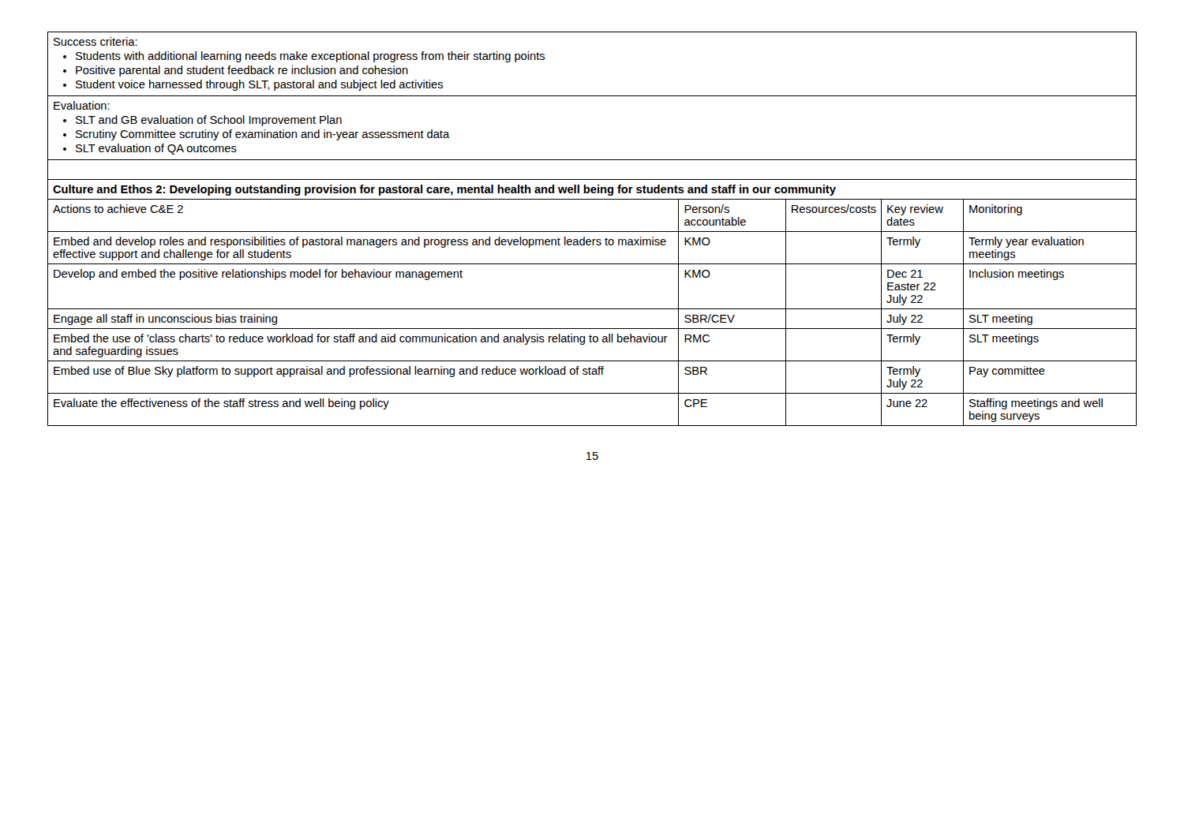| Success criteria: Students with additional learning needs make exceptional progress from their starting points Positive parental and student feedback re inclusion and cohesion Student voice harnessed through SLT, pastoral and subject led activities |
| Evaluation: SLT and GB evaluation of School Improvement Plan Scrutiny Committee scrutiny of examination and in-year assessment data SLT evaluation of QA outcomes |
| Culture and Ethos 2: Developing outstanding provision for pastoral care, mental health and well being for students and staff in our community |
| Actions to achieve C&E 2 | Person/s accountable | Resources/costs | Key review dates | Monitoring |
| Embed and develop roles and responsibilities of pastoral managers and progress and development leaders to maximise effective support and challenge for all students | KMO | | Termly | Termly year evaluation meetings |
| Develop and embed the positive relationships model for behaviour management | KMO | | Dec 21 Easter 22 July 22 | Inclusion meetings |
| Engage all staff in unconscious bias training | SBR/CEV | | July 22 | SLT meeting |
| Embed the use of 'class charts' to reduce workload for staff and aid communication and analysis relating to all behaviour and safeguarding issues | RMC | | Termly | SLT meetings |
| Embed use of Blue Sky platform to support appraisal and professional learning and reduce workload of staff | SBR | | Termly July 22 | Pay committee |
| Evaluate the effectiveness of the staff stress and well being policy | CPE | | June 22 | Staffing meetings and well being surveys |
15